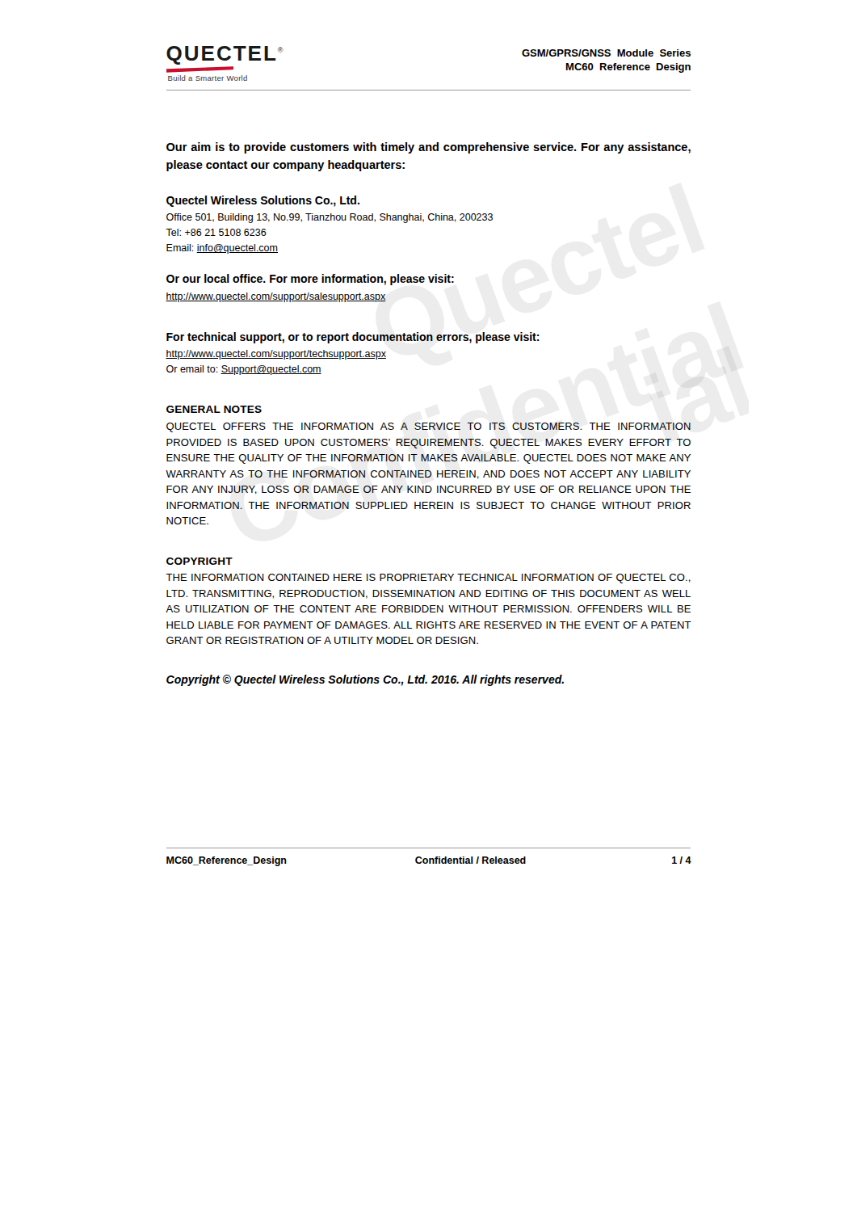QUECTEL®
Build a Smarter World
GSM/GPRS/GNSS Module Series
MC60 Reference Design
Quectel
Confidential
ial
Our aim is to provide customers with timely and comprehensive service. For any assistance, please contact our company headquarters:
Quectel Wireless Solutions Co., Ltd.
Office 501, Building 13, No.99, Tianzhou Road, Shanghai, China, 200233
Tel: +86 21 5108 6236
Email: info@quectel.com
Or our local office. For more information, please visit:
http://www.quectel.com/support/salesupport.aspx
For technical support, or to report documentation errors, please visit:
http://www.quectel.com/support/techsupport.aspx
Or email to: Support@quectel.com
GENERAL NOTES
QUECTEL OFFERS THE INFORMATION AS A SERVICE TO ITS CUSTOMERS. THE INFORMATION PROVIDED IS BASED UPON CUSTOMERS’ REQUIREMENTS. QUECTEL MAKES EVERY EFFORT TO ENSURE THE QUALITY OF THE INFORMATION IT MAKES AVAILABLE. QUECTEL DOES NOT MAKE ANY WARRANTY AS TO THE INFORMATION CONTAINED HEREIN, AND DOES NOT ACCEPT ANY LIABILITY FOR ANY INJURY, LOSS OR DAMAGE OF ANY KIND INCURRED BY USE OF OR RELIANCE UPON THE INFORMATION. THE INFORMATION SUPPLIED HEREIN IS SUBJECT TO CHANGE WITHOUT PRIOR NOTICE.
COPYRIGHT
THE INFORMATION CONTAINED HERE IS PROPRIETARY TECHNICAL INFORMATION OF QUECTEL CO., LTD. TRANSMITTING, REPRODUCTION, DISSEMINATION AND EDITING OF THIS DOCUMENT AS WELL AS UTILIZATION OF THE CONTENT ARE FORBIDDEN WITHOUT PERMISSION. OFFENDERS WILL BE HELD LIABLE FOR PAYMENT OF DAMAGES. ALL RIGHTS ARE RESERVED IN THE EVENT OF A PATENT GRANT OR REGISTRATION OF A UTILITY MODEL OR DESIGN.
Copyright © Quectel Wireless Solutions Co., Ltd. 2016. All rights reserved.
MC60_Reference_Design
Confidential / Released
1 / 4